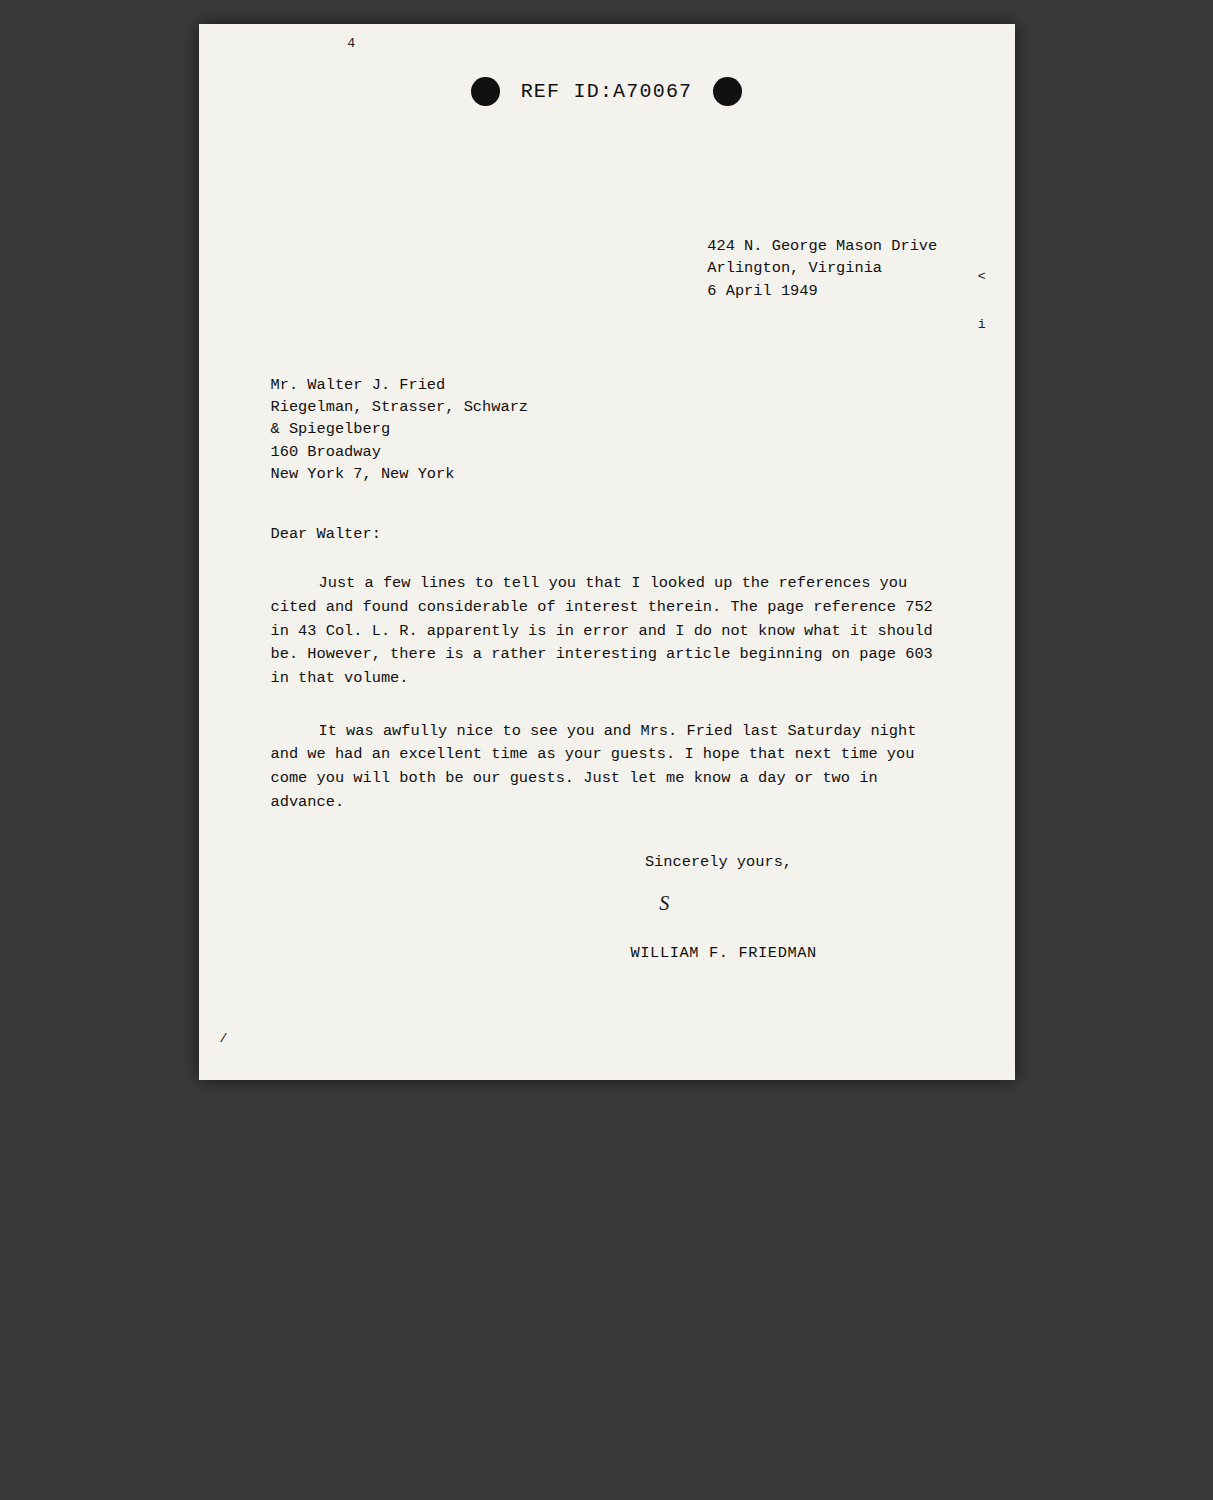REF ID:A70067
4
<
i
/
424 N. George Mason Drive Arlington, Virginia 6 April 1949
Mr. Walter J. Fried Riegelman, Strasser, Schwarz & Spiegelberg 160 Broadway New York 7, New York
Dear Walter:
Just a few lines to tell you that I looked up the references you cited and found considerable of interest therein. The page reference 752 in 43 Col. L. R. apparently is in error and I do not know what it should be. However, there is a rather interesting article beginning on page 603 in that volume.
It was awfully nice to see you and Mrs. Fried last Saturday night and we had an excellent time as your guests. I hope that next time you come you will both be our guests. Just let me know a day or two in advance.
Sincerely yours,
S
WILLIAM F. FRIEDMAN